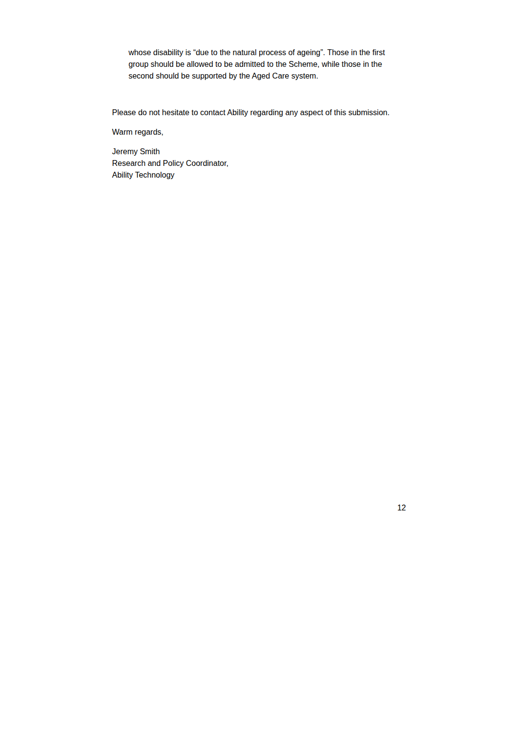whose disability is “due to the natural process of ageing”. Those in the first group should be allowed to be admitted to the Scheme, while those in the second should be supported by the Aged Care system.
Please do not hesitate to contact Ability regarding any aspect of this submission.
Warm regards,
Jeremy Smith
Research and Policy Coordinator,
Ability Technology
12